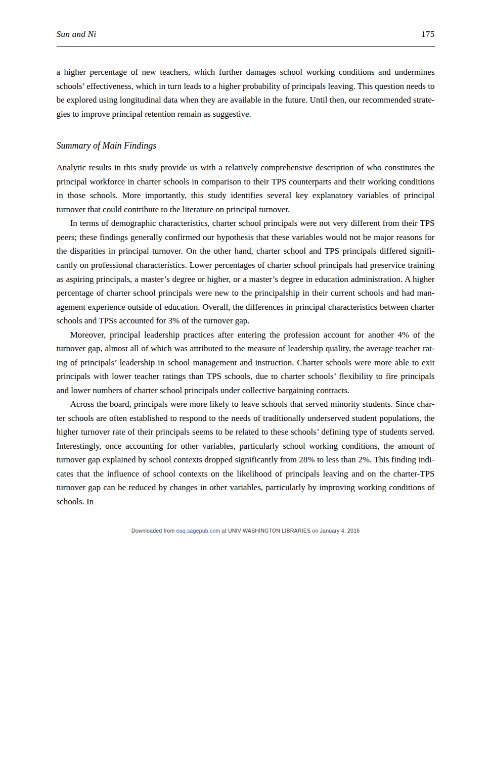Sun and Ni 175
a higher percentage of new teachers, which further damages school working conditions and undermines schools’ effectiveness, which in turn leads to a higher probability of principals leaving. This question needs to be explored using longitudinal data when they are available in the future. Until then, our recommended strategies to improve principal retention remain as suggestive.
Summary of Main Findings
Analytic results in this study provide us with a relatively comprehensive description of who constitutes the principal workforce in charter schools in comparison to their TPS counterparts and their working conditions in those schools. More importantly, this study identifies several key explanatory variables of principal turnover that could contribute to the literature on principal turnover.
In terms of demographic characteristics, charter school principals were not very different from their TPS peers; these findings generally confirmed our hypothesis that these variables would not be major reasons for the disparities in principal turnover. On the other hand, charter school and TPS principals differed significantly on professional characteristics. Lower percentages of charter school principals had preservice training as aspiring principals, a master’s degree or higher, or a master’s degree in education administration. A higher percentage of charter school principals were new to the principalship in their current schools and had management experience outside of education. Overall, the differences in principal characteristics between charter schools and TPSs accounted for 3% of the turnover gap.
Moreover, principal leadership practices after entering the profession account for another 4% of the turnover gap, almost all of which was attributed to the measure of leadership quality, the average teacher rating of principals’ leadership in school management and instruction. Charter schools were more able to exit principals with lower teacher ratings than TPS schools, due to charter schools’ flexibility to fire principals and lower numbers of charter school principals under collective bargaining contracts.
Across the board, principals were more likely to leave schools that served minority students. Since charter schools are often established to respond to the needs of traditionally underserved student populations, the higher turnover rate of their principals seems to be related to these schools’ defining type of students served. Interestingly, once accounting for other variables, particularly school working conditions, the amount of turnover gap explained by school contexts dropped significantly from 28% to less than 2%. This finding indicates that the influence of school contexts on the likelihood of principals leaving and on the charter-TPS turnover gap can be reduced by changes in other variables, particularly by improving working conditions of schools. In
Downloaded from eaq.sagepub.com at UNIV WASHINGTON LIBRARIES on January 4, 2016